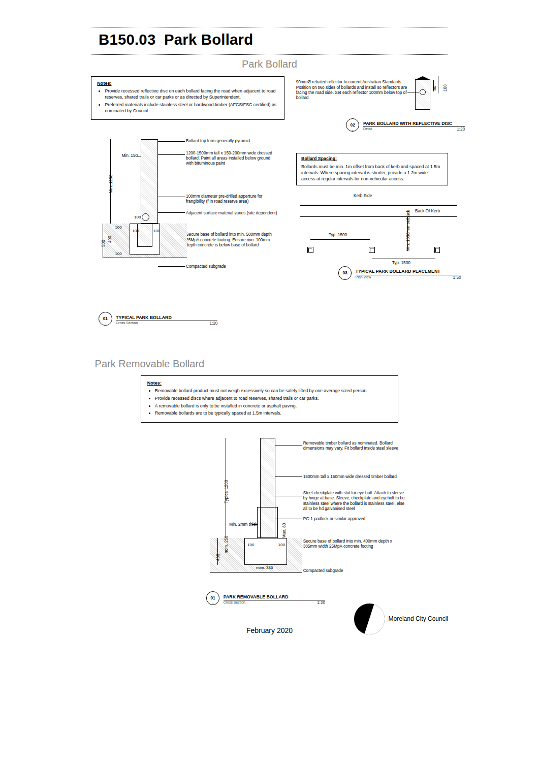B150.03 Park Bollard
Park Bollard
Notes:
Provide recessed reflective disc on each bollard facing the road when adjacent to road reserves, shared trails or car parks or as directed by Superintendent.
Preferred materials include stainless steel or hardwood timber (AFCS/FSC certified) as nominated by Council.
Bollard top form generally pyramid
1200-1500mm tall x 150-200mm wide dressed bollard. Paint all areas installed below ground with bituminous paint
100mm diameter pre-drilled apperture for frangibility (f in road reserve area)
Adjacent surface material varies (site dependent)
Secure base of bollard into min. 500mm depth 25MpA concrete footing. Ensure min. 100mm depth concrete is below base of bollard
Compacted subgrade
G.L.
Min. 1200
500
400
100
100
100
100
100
Min. 150
01
TYPICAL PARK BOLLARD
Cross Section 1:20
90mmØ rebated reflector to current Australian Standards. Position on two sides of bollards and install so reflectors are facing the road side. Set each reflector 100mm below top of bollard
100
80
02
PARK BOLLARD WITH REFLECTIVE DISC
Detail 1:20
Bollard Spacing:
Bollards must be min. 1m offset from back of kerb and spaced at 1.5m intervals. Where spacing interval is shorter, provide a 1.2m wide access at regular intervals for non-vehicular access.
Kerb Side
Back Of Kerb
Min. 1000mm setback
Typ. 1500
Typ. 1500
03
TYPICAL PARK BOLLARD PLACEMENT
Plan View 1:50
Park Removable Bollard
Notes:
Removable bollard product must not weigh excessively so can be safely lifted by one average sized person.
Provide recessed discs where adjacent to road reserves, shared trails or car parks.
A removable bollard is only to be installed in concrete or asphalt paving.
Removable bollards are to be typically spaced at 1.5m intervals.
Removable timber bollard as nominated. Bollard dimensions may vary. Fit bollard inside steel sleeve
1500mm tall x 150mm wide dressed timber bollard
Steel checkplate with slot for eye bolt. Attach to sleeve by hinge at base. Sleeve, checkplate and eyebolt to be stainless steel where the bollard is stainless steel, else all to be hd galvanised steel
PG-1 padlock or similar approved
Secure base of bollard into min. 400mm depth x 385mm width 25MpA concrete footing
Compacted subgrade
G.L.
Typical 1200
Min. 2mm thick
400
nom. 250
100
100
nom. 385
Max. 80
01
PARK REMOVABLE BOLLARD
Cross Section 1:20
February 2020
Moreland City Council